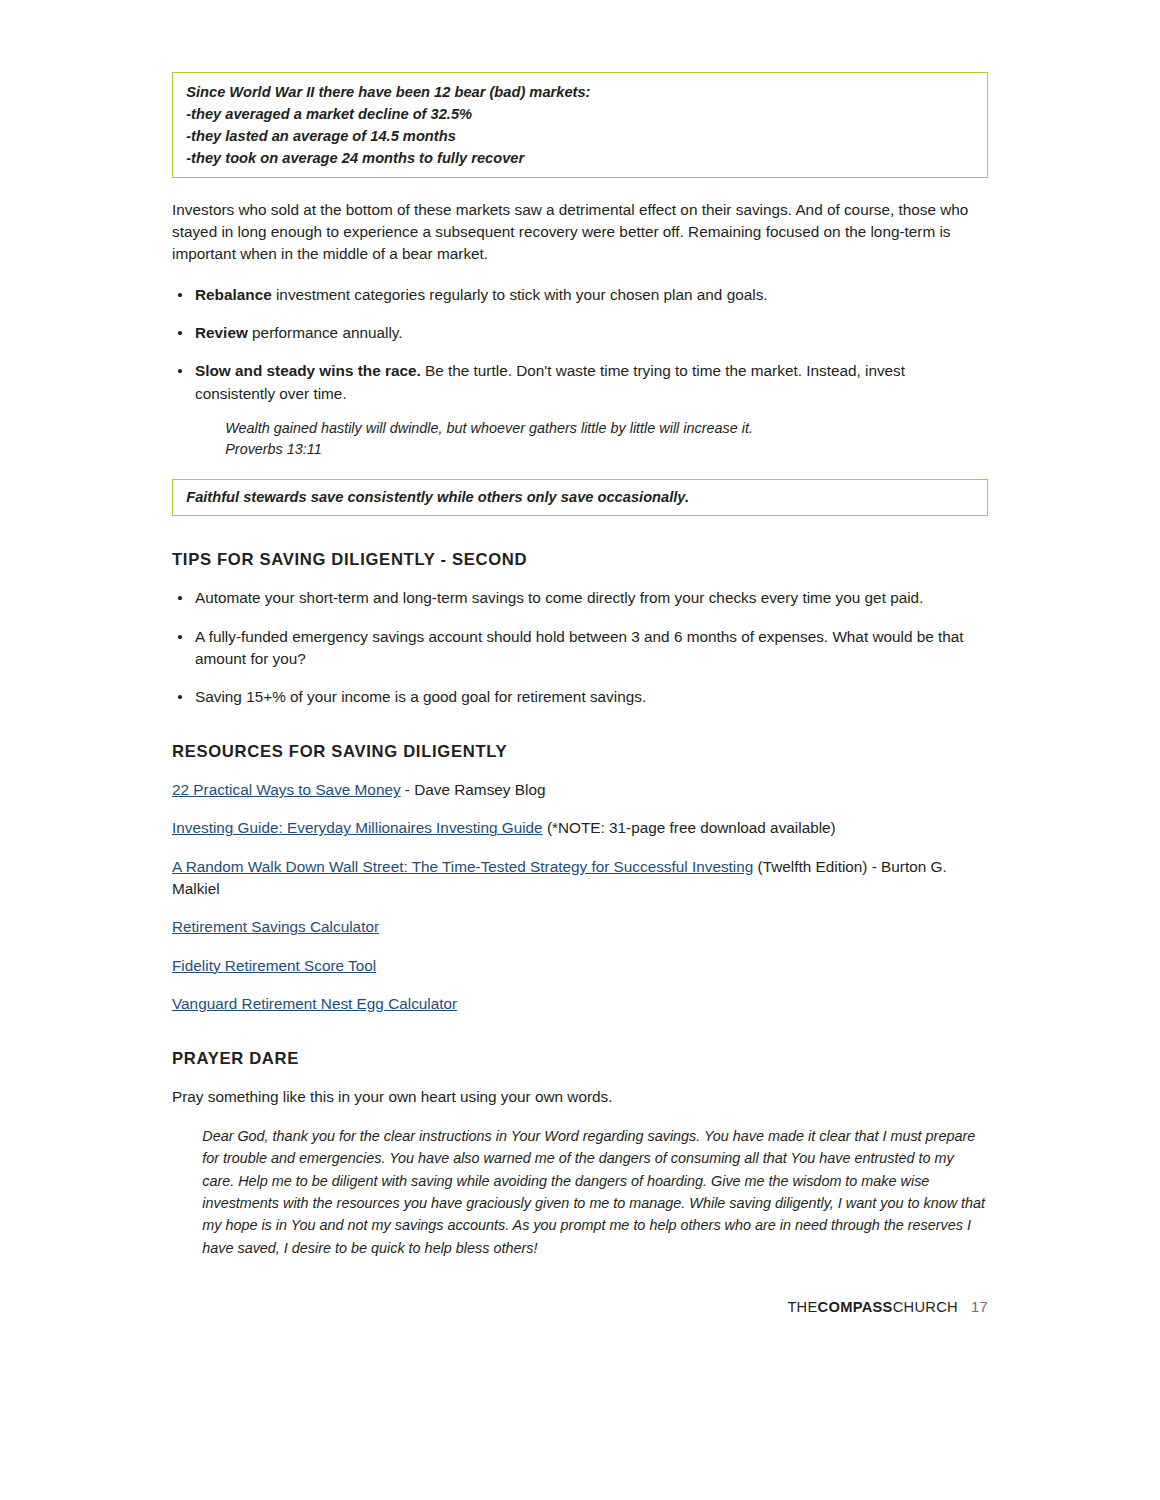Since World War II there have been 12 bear (bad) markets:
-they averaged a market decline of 32.5%
-they lasted an average of 14.5 months
-they took on average 24 months to fully recover
Investors who sold at the bottom of these markets saw a detrimental effect on their savings. And of course, those who stayed in long enough to experience a subsequent recovery were better off. Remaining focused on the long-term is important when in the middle of a bear market.
Rebalance investment categories regularly to stick with your chosen plan and goals.
Review performance annually.
Slow and steady wins the race. Be the turtle. Don't waste time trying to time the market. Instead, invest consistently over time.
Wealth gained hastily will dwindle, but whoever gathers little by little will increase it.
Proverbs 13:11
Faithful stewards save consistently while others only save occasionally.
Tips for Saving Diligently - Second
Automate your short-term and long-term savings to come directly from your checks every time you get paid.
A fully-funded emergency savings account should hold between 3 and 6 months of expenses. What would be that amount for you?
Saving 15+% of your income is a good goal for retirement savings.
Resources for Saving Diligently
22 Practical Ways to Save Money - Dave Ramsey Blog
Investing Guide: Everyday Millionaires Investing Guide (*NOTE: 31-page free download available)
A Random Walk Down Wall Street: The Time-Tested Strategy for Successful Investing (Twelfth Edition) - Burton G. Malkiel
Retirement Savings Calculator
Fidelity Retirement Score Tool
Vanguard Retirement Nest Egg Calculator
Prayer Dare
Pray something like this in your own heart using your own words.
Dear God, thank you for the clear instructions in Your Word regarding savings. You have made it clear that I must prepare for trouble and emergencies. You have also warned me of the dangers of consuming all that You have entrusted to my care. Help me to be diligent with saving while avoiding the dangers of hoarding. Give me the wisdom to make wise investments with the resources you have graciously given to me to manage. While saving diligently, I want you to know that my hope is in You and not my savings accounts. As you prompt me to help others who are in need through the reserves I have saved, I desire to be quick to help bless others!
THECOMPASSCHURCH 17